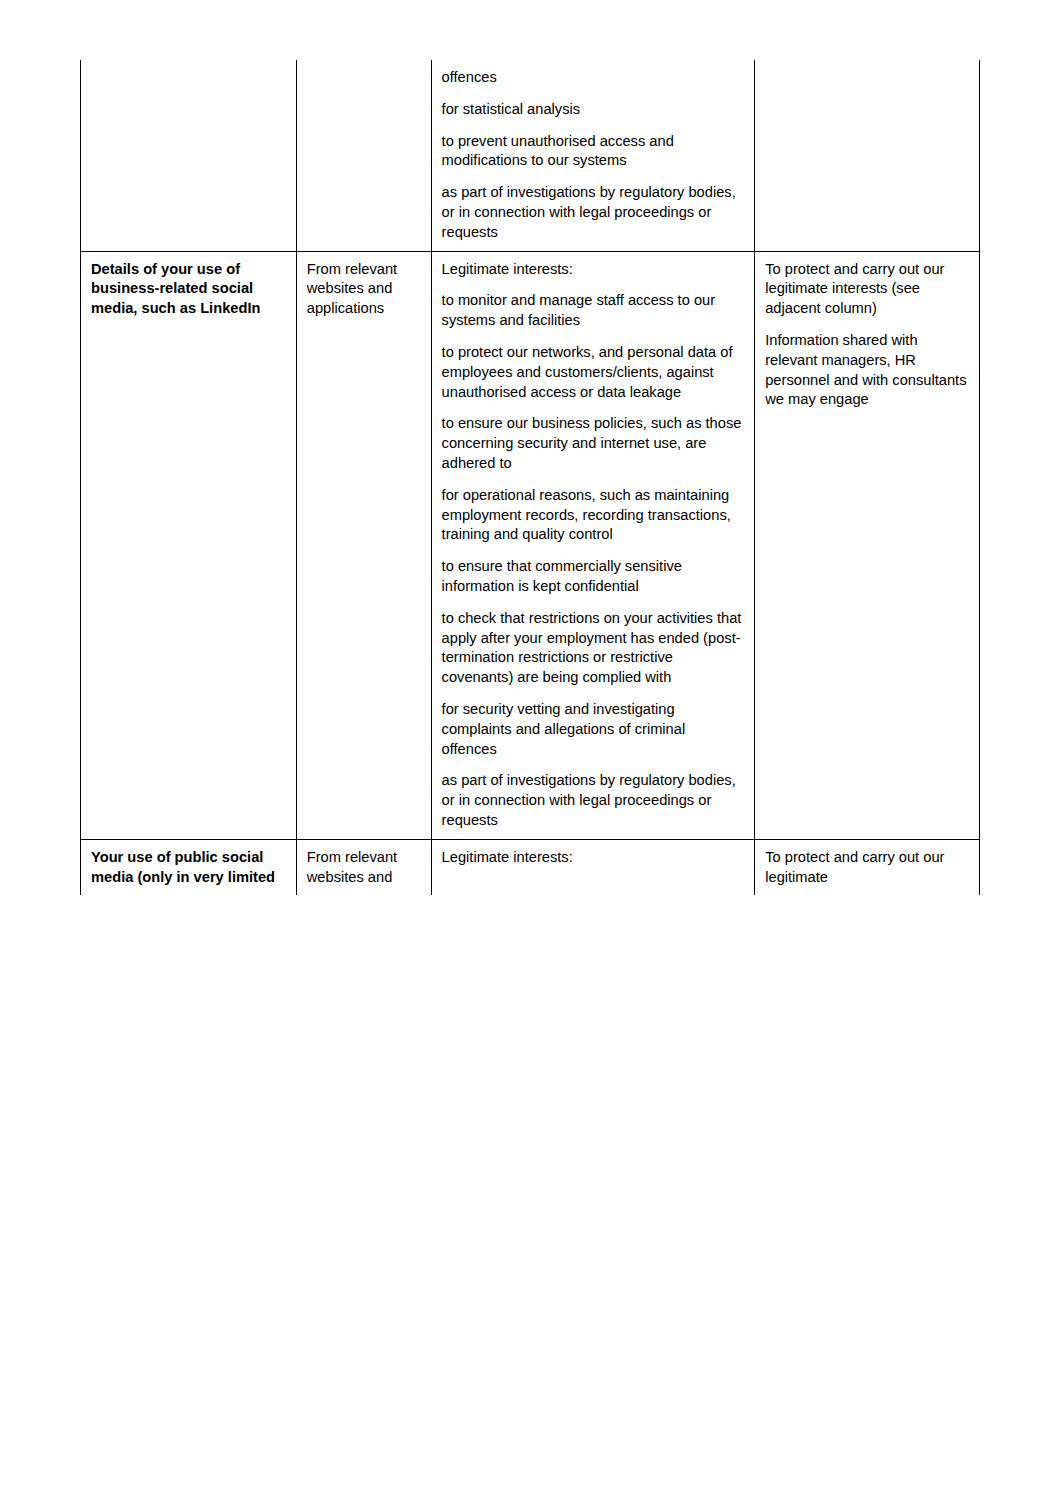| | | offences for statistical analysis to prevent unauthorised access and modifications to our systems as part of investigations by regulatory bodies, or in connection with legal proceedings or requests | |
| Details of your use of business-related social media, such as LinkedIn | From relevant websites and applications | Legitimate interests: to monitor and manage staff access to our systems and facilities to protect our networks, and personal data of employees and customers/clients, against unauthorised access or data leakage to ensure our business policies, such as those concerning security and internet use, are adhered to for operational reasons, such as maintaining employment records, recording transactions, training and quality control to ensure that commercially sensitive information is kept confidential to check that restrictions on your activities that apply after your employment has ended (post-termination restrictions or restrictive covenants) are being complied with for security vetting and investigating complaints and allegations of criminal offences as part of investigations by regulatory bodies, or in connection with legal proceedings or requests | To protect and carry out our legitimate interests (see adjacent column) Information shared with relevant managers, HR personnel and with consultants we may engage |
| Your use of public social media (only in very limited | From relevant websites and | Legitimate interests: | To protect and carry out our legitimate |